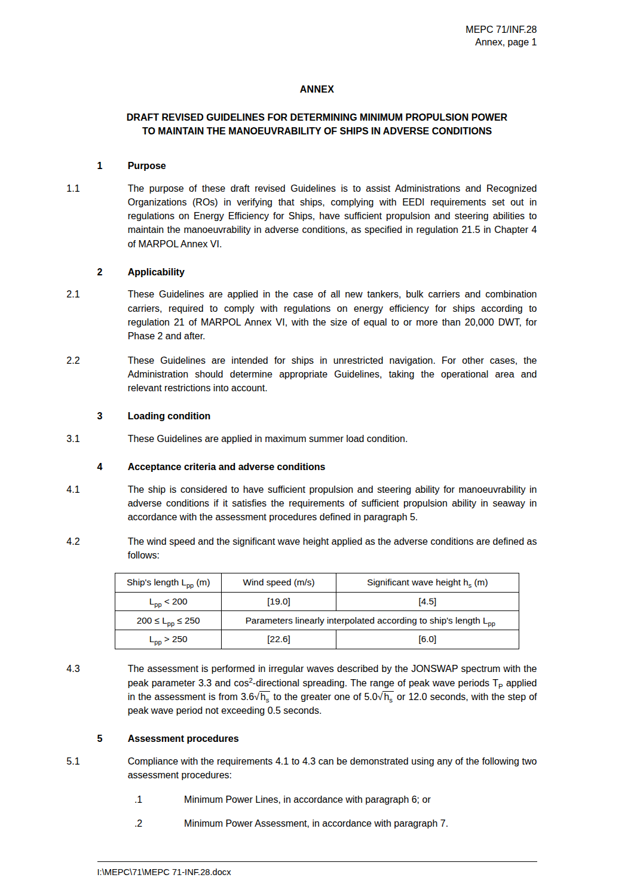MEPC 71/INF.28
Annex, page 1
ANNEX
Draft revised guidelines for determining minimum propulsion power
to maintain the manoeuvrability of ships in adverse conditions
1 Purpose
1.1 The purpose of these draft revised Guidelines is to assist Administrations and Recognized Organizations (ROs) in verifying that ships, complying with EEDI requirements set out in regulations on Energy Efficiency for Ships, have sufficient propulsion and steering abilities to maintain the manoeuvrability in adverse conditions, as specified in regulation 21.5 in Chapter 4 of MARPOL Annex VI.
2 Applicability
2.1 These Guidelines are applied in the case of all new tankers, bulk carriers and combination carriers, required to comply with regulations on energy efficiency for ships according to regulation 21 of MARPOL Annex VI, with the size of equal to or more than 20,000 DWT, for Phase 2 and after.
2.2 These Guidelines are intended for ships in unrestricted navigation. For other cases, the Administration should determine appropriate Guidelines, taking the operational area and relevant restrictions into account.
3 Loading condition
3.1 These Guidelines are applied in maximum summer load condition.
4 Acceptance criteria and adverse conditions
4.1 The ship is considered to have sufficient propulsion and steering ability for manoeuvrability in adverse conditions if it satisfies the requirements of sufficient propulsion ability in seaway in accordance with the assessment procedures defined in paragraph 5.
4.2 The wind speed and the significant wave height applied as the adverse conditions are defined as follows:
| Ship's length L pp (m) | Wind speed (m/s) | Significant wave height h s (m) |
| --- | --- | --- |
| L pp < 200 | [19.0] | [4.5] |
| 200 ≤ L pp ≤ 250 | Parameters linearly interpolated according to ship's length L pp |
| L pp > 250 | [22.6] | [6.0] |
4.3 The assessment is performed in irregular waves described by the JONSWAP spectrum with the peak parameter 3.3 and cos2-directional spreading. The range of peak wave periods TP applied in the assessment is from 3.6√hs to the greater one of 5.0√hs or 12.0 seconds, with the step of peak wave period not exceeding 0.5 seconds.
5 Assessment procedures
5.1 Compliance with the requirements 4.1 to 4.3 can be demonstrated using any of the following two assessment procedures:
.1 Minimum Power Lines, in accordance with paragraph 6; or
.2 Minimum Power Assessment, in accordance with paragraph 7.
I:\MEPC\71\MEPC 71-INF.28.docx